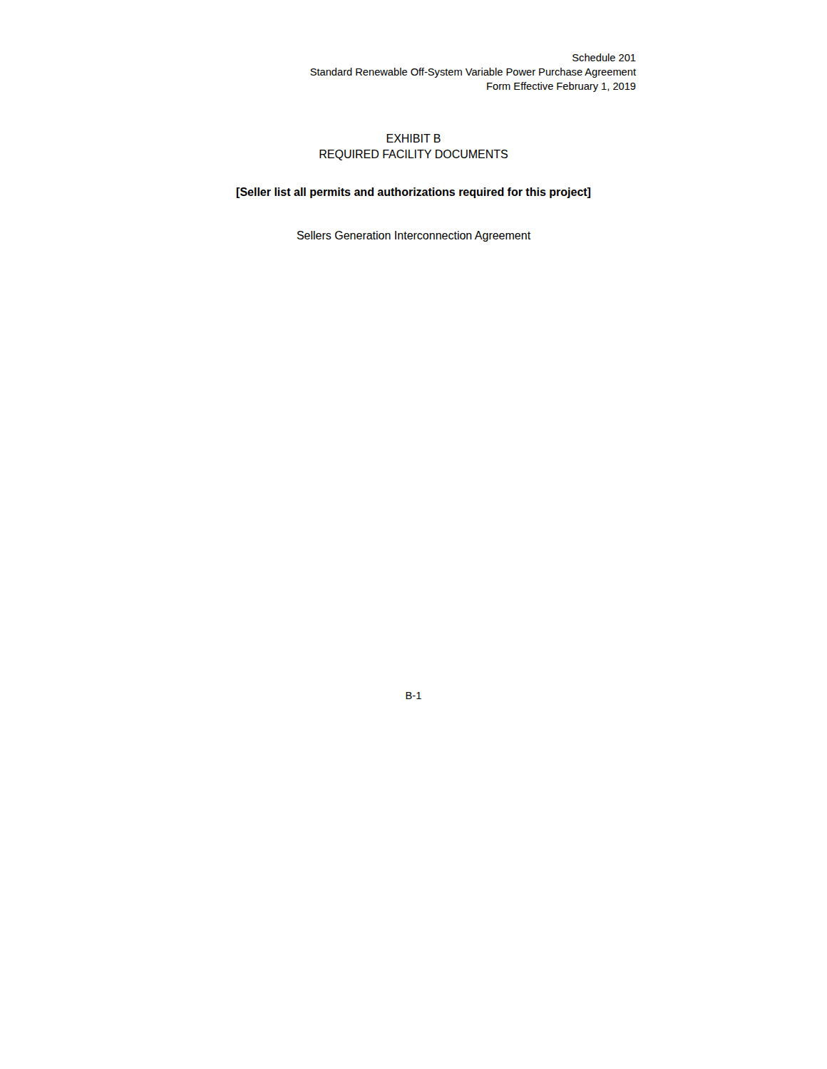Schedule 201
Standard Renewable Off-System Variable Power Purchase Agreement
Form Effective February 1, 2019
EXHIBIT B
REQUIRED FACILITY DOCUMENTS
[Seller list all permits and authorizations required for this project]
Sellers Generation Interconnection Agreement
B-1